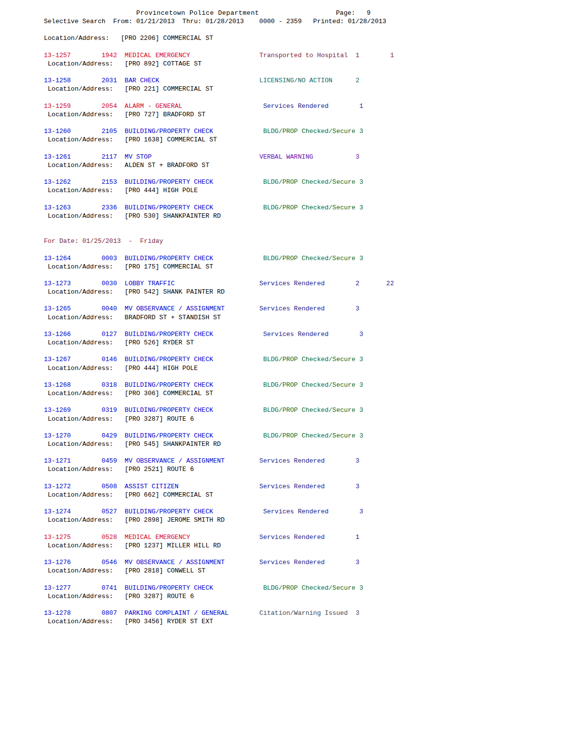Provincetown Police Department                    Page:   9
Selective Search  From: 01/21/2013  Thru: 01/28/2013    0000 - 2359   Printed: 01/28/2013

Location/Address:   [PRO 2206] COMMERCIAL ST

13-1257        1942  MEDICAL EMERGENCY                  Transported to Hospital  1        1
 Location/Address:   [PRO 892] COTTAGE ST

13-1258        2031  BAR CHECK                          LICENSING/NO ACTION      2
 Location/Address:   [PRO 221] COMMERCIAL ST

13-1259        2054  ALARM - GENERAL                     Services Rendered        1
 Location/Address:   [PRO 727] BRADFORD ST

13-1260        2105  BUILDING/PROPERTY CHECK             BLDG/PROP Checked/Secure 3
 Location/Address:   [PRO 1638] COMMERCIAL ST

13-1261        2117  MV STOP                            VERBAL WARNING           3
 Location/Address:   ALDEN ST + BRADFORD ST

13-1262        2153  BUILDING/PROPERTY CHECK             BLDG/PROP Checked/Secure 3
 Location/Address:   [PRO 444] HIGH POLE

13-1263        2336  BUILDING/PROPERTY CHECK             BLDG/PROP Checked/Secure 3
 Location/Address:   [PRO 530] SHANKPAINTER RD


For Date: 01/25/2013  -  Friday

13-1264        0003  BUILDING/PROPERTY CHECK             BLDG/PROP Checked/Secure 3
 Location/Address:   [PRO 175] COMMERCIAL ST

13-1273        0030  LOBBY TRAFFIC                      Services Rendered        2       22
 Location/Address:   [PRO 542] SHANK PAINTER RD

13-1265        0040  MV OBSERVANCE / ASSIGNMENT         Services Rendered        3
 Location/Address:   BRADFORD ST + STANDISH ST

13-1266        0127  BUILDING/PROPERTY CHECK             Services Rendered        3
 Location/Address:   [PRO 526] RYDER ST

13-1267        0146  BUILDING/PROPERTY CHECK             BLDG/PROP Checked/Secure 3
 Location/Address:   [PRO 444] HIGH POLE

13-1268        0318  BUILDING/PROPERTY CHECK             BLDG/PROP Checked/Secure 3
 Location/Address:   [PRO 306] COMMERCIAL ST

13-1269        0319  BUILDING/PROPERTY CHECK             BLDG/PROP Checked/Secure 3
 Location/Address:   [PRO 3287] ROUTE 6

13-1270        0429  BUILDING/PROPERTY CHECK             BLDG/PROP Checked/Secure 3
 Location/Address:   [PRO 545] SHANKPAINTER RD

13-1271        0459  MV OBSERVANCE / ASSIGNMENT         Services Rendered        3
 Location/Address:   [PRO 2521] ROUTE 6

13-1272        0508  ASSIST CITIZEN                     Services Rendered        3
 Location/Address:   [PRO 662] COMMERCIAL ST

13-1274        0527  BUILDING/PROPERTY CHECK             Services Rendered        3
 Location/Address:   [PRO 2898] JEROME SMITH RD

13-1275        0528  MEDICAL EMERGENCY                  Services Rendered        1
 Location/Address:   [PRO 1237] MILLER HILL RD

13-1276        0546  MV OBSERVANCE / ASSIGNMENT         Services Rendered        3
 Location/Address:   [PRO 2818] CONWELL ST

13-1277        0741  BUILDING/PROPERTY CHECK             BLDG/PROP Checked/Secure 3
 Location/Address:   [PRO 3287] ROUTE 6

13-1278        0807  PARKING COMPLAINT / GENERAL        Citation/Warning Issued  3
 Location/Address:   [PRO 3456] RYDER ST EXT